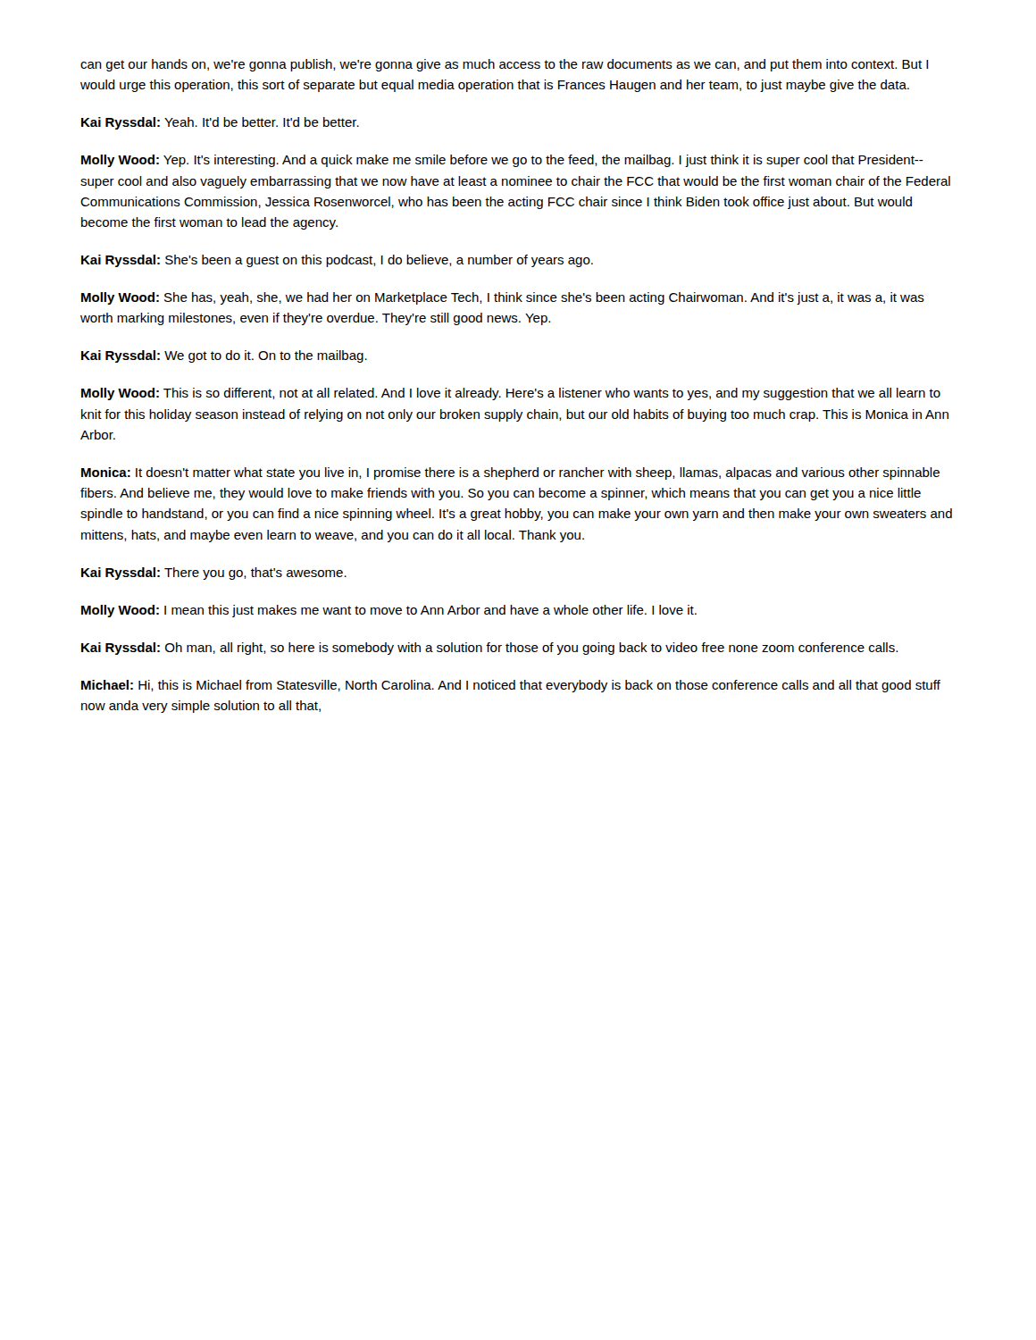can get our hands on, we're gonna publish, we're gonna give as much access to the raw documents as we can, and put them into context. But I would urge this operation, this sort of separate but equal media operation that is Frances Haugen and her team, to just maybe give the data.
Kai Ryssdal: Yeah. It'd be better. It'd be better.
Molly Wood: Yep. It's interesting. And a quick make me smile before we go to the feed, the mailbag. I just think it is super cool that President--super cool and also vaguely embarrassing that we now have at least a nominee to chair the FCC that would be the first woman chair of the Federal Communications Commission, Jessica Rosenworcel, who has been the acting FCC chair since I think Biden took office just about. But would become the first woman to lead the agency.
Kai Ryssdal: She's been a guest on this podcast, I do believe, a number of years ago.
Molly Wood: She has, yeah, she, we had her on Marketplace Tech, I think since she's been acting Chairwoman. And it's just a, it was a, it was worth marking milestones, even if they're overdue. They're still good news. Yep.
Kai Ryssdal: We got to do it. On to the mailbag.
Molly Wood: This is so different, not at all related. And I love it already. Here's a listener who wants to yes, and my suggestion that we all learn to knit for this holiday season instead of relying on not only our broken supply chain, but our old habits of buying too much crap. This is Monica in Ann Arbor.
Monica: It doesn't matter what state you live in, I promise there is a shepherd or rancher with sheep, llamas, alpacas and various other spinnable fibers. And believe me, they would love to make friends with you. So you can become a spinner, which means that you can get you a nice little spindle to handstand, or you can find a nice spinning wheel. It's a great hobby, you can make your own yarn and then make your own sweaters and mittens, hats, and maybe even learn to weave, and you can do it all local. Thank you.
Kai Ryssdal: There you go, that's awesome.
Molly Wood: I mean this just makes me want to move to Ann Arbor and have a whole other life. I love it.
Kai Ryssdal: Oh man, all right, so here is somebody with a solution for those of you going back to video free none zoom conference calls.
Michael: Hi, this is Michael from Statesville, North Carolina. And I noticed that everybody is back on those conference calls and all that good stuff now anda very simple solution to all that,